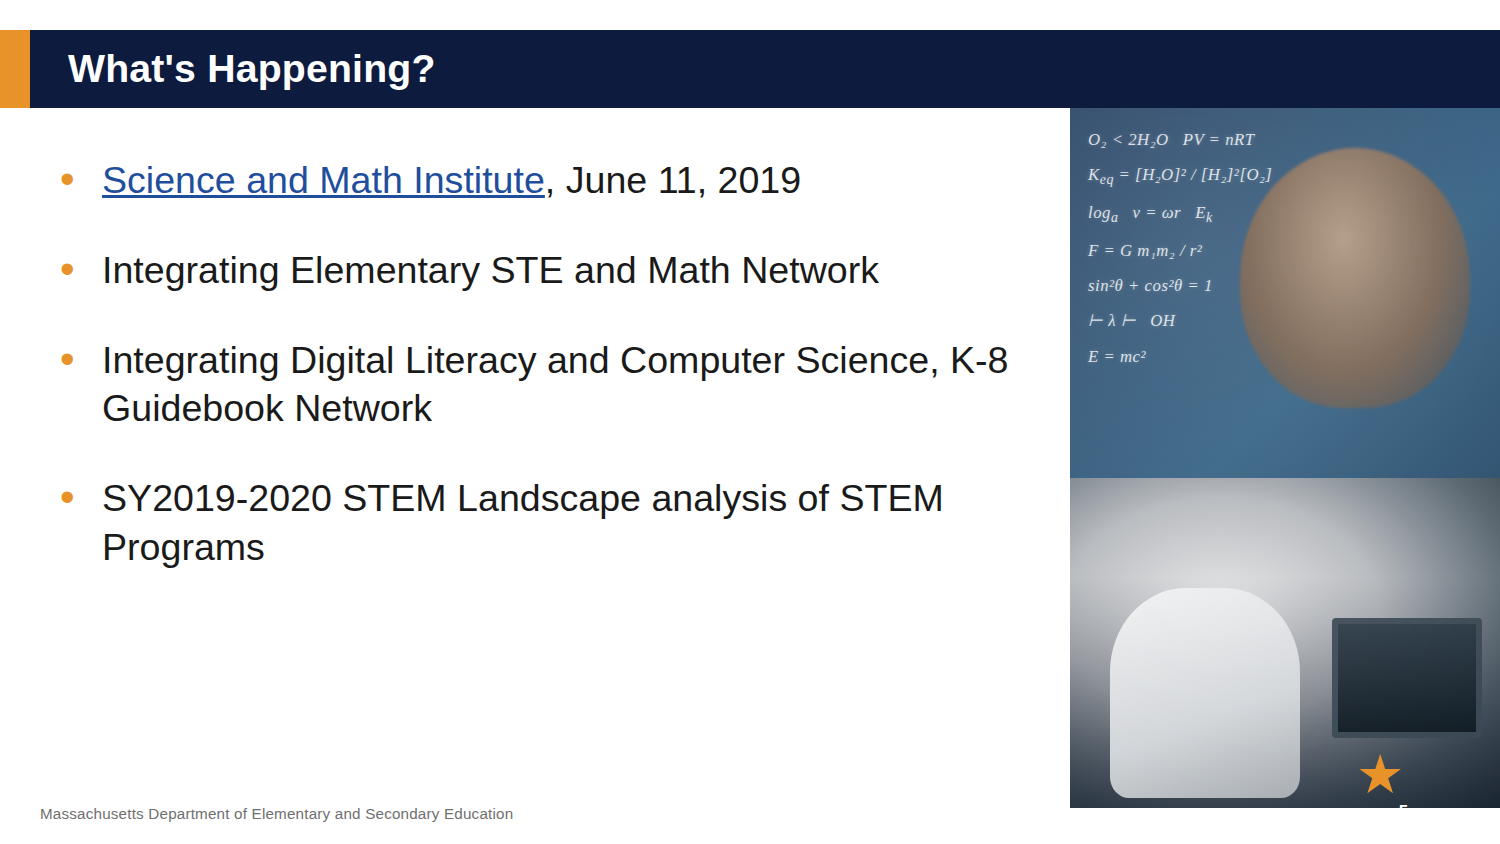What's Happening?
O₂ < 2H₂O PV = nRT Keq = [H₂O]² / [H₂]²[O₂] loga v = ωr Ek F = G m₁m₂ / r² sin²θ + cos²θ = 1 ⊢ λ ⊢ OH E = mc²
Science and Math Institute, June 11, 2019
Integrating Elementary STE and Math Network
Integrating Digital Literacy and Computer Science, K-8 Guidebook Network
SY2019-2020 STEM Landscape analysis of STEM Programs
Massachusetts Department of Elementary and Secondary Education
5